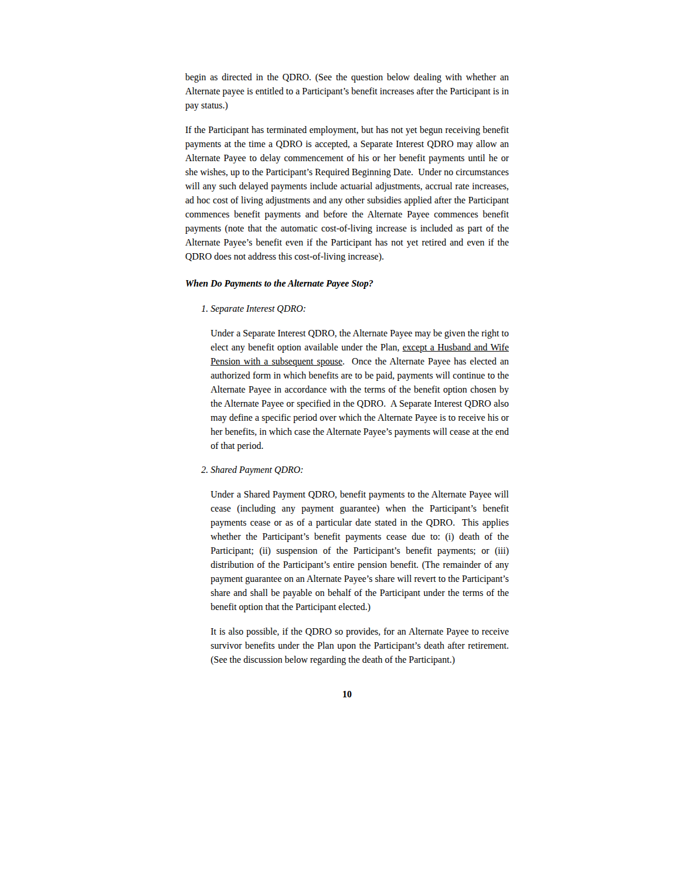begin as directed in the QDRO. (See the question below dealing with whether an Alternate payee is entitled to a Participant’s benefit increases after the Participant is in pay status.)
If the Participant has terminated employment, but has not yet begun receiving benefit payments at the time a QDRO is accepted, a Separate Interest QDRO may allow an Alternate Payee to delay commencement of his or her benefit payments until he or she wishes, up to the Participant’s Required Beginning Date. Under no circumstances will any such delayed payments include actuarial adjustments, accrual rate increases, ad hoc cost of living adjustments and any other subsidies applied after the Participant commences benefit payments and before the Alternate Payee commences benefit payments (note that the automatic cost-of-living increase is included as part of the Alternate Payee’s benefit even if the Participant has not yet retired and even if the QDRO does not address this cost-of-living increase).
When Do Payments to the Alternate Payee Stop?
Separate Interest QDRO:
Under a Separate Interest QDRO, the Alternate Payee may be given the right to elect any benefit option available under the Plan, except a Husband and Wife Pension with a subsequent spouse. Once the Alternate Payee has elected an authorized form in which benefits are to be paid, payments will continue to the Alternate Payee in accordance with the terms of the benefit option chosen by the Alternate Payee or specified in the QDRO. A Separate Interest QDRO also may define a specific period over which the Alternate Payee is to receive his or her benefits, in which case the Alternate Payee’s payments will cease at the end of that period.
Shared Payment QDRO:
Under a Shared Payment QDRO, benefit payments to the Alternate Payee will cease (including any payment guarantee) when the Participant’s benefit payments cease or as of a particular date stated in the QDRO. This applies whether the Participant’s benefit payments cease due to: (i) death of the Participant; (ii) suspension of the Participant’s benefit payments; or (iii) distribution of the Participant’s entire pension benefit. (The remainder of any payment guarantee on an Alternate Payee’s share will revert to the Participant’s share and shall be payable on behalf of the Participant under the terms of the benefit option that the Participant elected.)
It is also possible, if the QDRO so provides, for an Alternate Payee to receive survivor benefits under the Plan upon the Participant’s death after retirement. (See the discussion below regarding the death of the Participant.)
10